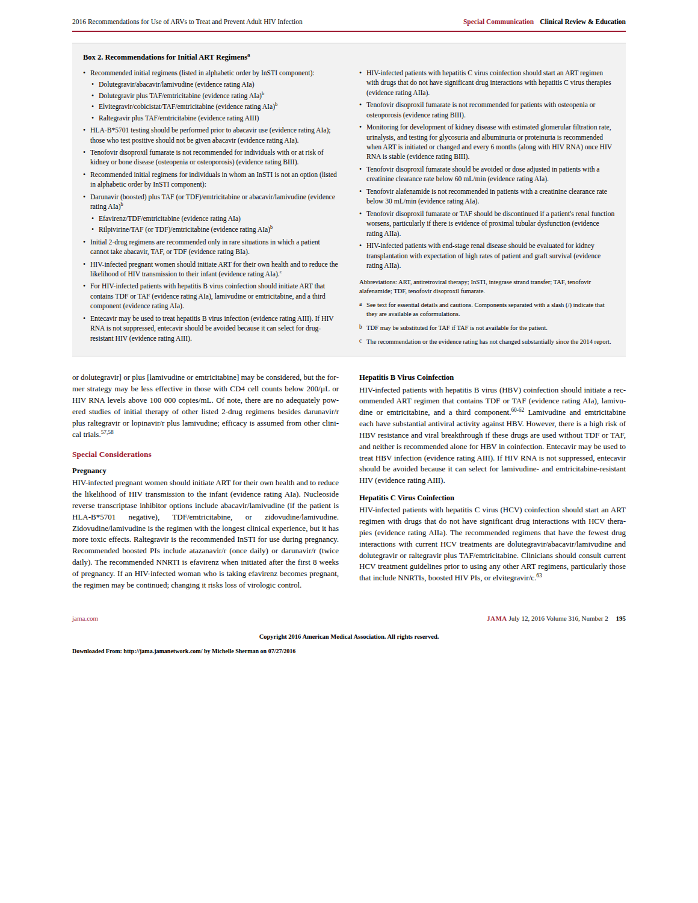2016 Recommendations for Use of ARVs to Treat and Prevent Adult HIV Infection
Special Communication Clinical Review & Education
Box 2. Recommendations for Initial ART Regimensa
Recommended initial regimens (listed in alphabetic order by InSTI component):
Dolutegravir/abacavir/lamivudine (evidence rating AIa)
Dolutegravir plus TAF/emtricitabine (evidence rating AIa)b
Elvitegravir/cobicistat/TAF/emtricitabine (evidence rating AIa)b
Raltegravir plus TAF/emtricitabine (evidence rating AIII)
HLA-B*5701 testing should be performed prior to abacavir use (evidence rating AIa); those who test positive should not be given abacavir (evidence rating AIa).
Tenofovir disoproxil fumarate is not recommended for individuals with or at risk of kidney or bone disease (osteopenia or osteoporosis) (evidence rating BIII).
Recommended initial regimens for individuals in whom an InSTI is not an option (listed in alphabetic order by InSTI component):
Darunavir (boosted) plus TAF (or TDF)/emtricitabine or abacavir/lamivudine (evidence rating AIa)b
Efavirenz/TDF/emtricitabine (evidence rating AIa)
Rilpivirine/TAF (or TDF)/emtricitabine (evidence rating AIa)b
Initial 2-drug regimens are recommended only in rare situations in which a patient cannot take abacavir, TAF, or TDF (evidence rating BIa).
HIV-infected pregnant women should initiate ART for their own health and to reduce the likelihood of HIV transmission to their infant (evidence rating AIa).c
For HIV-infected patients with hepatitis B virus coinfection should initiate ART that contains TDF or TAF (evidence rating AIa), lamivudine or emtricitabine, and a third component (evidence rating AIa).
Entecavir may be used to treat hepatitis B virus infection (evidence rating AIII). If HIV RNA is not suppressed, entecavir should be avoided because it can select for drug-resistant HIV (evidence rating AIII).
HIV-infected patients with hepatitis C virus coinfection should start an ART regimen with drugs that do not have significant drug interactions with hepatitis C virus therapies (evidence rating AIIa).
Tenofovir disoproxil fumarate is not recommended for patients with osteopenia or osteoporosis (evidence rating BIII).
Monitoring for development of kidney disease with estimated glomerular filtration rate, urinalysis, and testing for glycosuria and albuminuria or proteinuria is recommended when ART is initiated or changed and every 6 months (along with HIV RNA) once HIV RNA is stable (evidence rating BIII).
Tenofovir disoproxil fumarate should be avoided or dose adjusted in patients with a creatinine clearance rate below 60 mL/min (evidence rating AIa).
Tenofovir alafenamide is not recommended in patients with a creatinine clearance rate below 30 mL/min (evidence rating AIa).
Tenofovir disoproxil fumarate or TAF should be discontinued if a patient's renal function worsens, particularly if there is evidence of proximal tubular dysfunction (evidence rating AIIa).
HIV-infected patients with end-stage renal disease should be evaluated for kidney transplantation with expectation of high rates of patient and graft survival (evidence rating AIIa).
Abbreviations: ART, antiretroviral therapy; InSTI, integrase strand transfer; TAF, tenofovir alafenamide; TDF, tenofovir disoproxil fumarate.
a See text for essential details and cautions. Components separated with a slash (/) indicate that they are available as coformulations.
b TDF may be substituted for TAF if TAF is not available for the patient.
c The recommendation or the evidence rating has not changed substantially since the 2014 report.
or dolutegravir] or plus [lamivudine or emtricitabine] may be considered, but the former strategy may be less effective in those with CD4 cell counts below 200/µL or HIV RNA levels above 100 000 copies/mL. Of note, there are no adequately powered studies of initial therapy of other listed 2-drug regimens besides darunavir/r plus raltegravir or lopinavir/r plus lamivudine; efficacy is assumed from other clinical trials.57,58
Special Considerations
Pregnancy
HIV-infected pregnant women should initiate ART for their own health and to reduce the likelihood of HIV transmission to the infant (evidence rating AIa). Nucleoside reverse transcriptase inhibitor options include abacavir/lamivudine (if the patient is HLA-B*5701 negative), TDF/emtricitabine, or zidovudine/lamivudine. Zidovudine/lamivudine is the regimen with the longest clinical experience, but it has more toxic effects. Raltegravir is the recommended InSTI for use during pregnancy. Recommended boosted PIs include atazanavir/r (once daily) or darunavir/r (twice daily). The recommended NNRTI is efavirenz when initiated after the first 8 weeks of pregnancy. If an HIV-infected woman who is taking efavirenz becomes pregnant, the regimen may be continued; changing it risks loss of virologic control.
Hepatitis B Virus Coinfection
HIV-infected patients with hepatitis B virus (HBV) coinfection should initiate a recommended ART regimen that contains TDF or TAF (evidence rating AIa), lamivudine or emtricitabine, and a third component.60-62 Lamivudine and emtricitabine each have substantial antiviral activity against HBV. However, there is a high risk of HBV resistance and viral breakthrough if these drugs are used without TDF or TAF, and neither is recommended alone for HBV in coinfection. Entecavir may be used to treat HBV infection (evidence rating AIII). If HIV RNA is not suppressed, entecavir should be avoided because it can select for lamivudine- and emtricitabine-resistant HIV (evidence rating AIII).
Hepatitis C Virus Coinfection
HIV-infected patients with hepatitis C virus (HCV) coinfection should start an ART regimen with drugs that do not have significant drug interactions with HCV therapies (evidence rating AIIa). The recommended regimens that have the fewest drug interactions with current HCV treatments are dolutegravir/abacavir/lamivudine and dolutegravir or raltegravir plus TAF/emtricitabine. Clinicians should consult current HCV treatment guidelines prior to using any other ART regimens, particularly those that include NNRTIs, boosted HIV PIs, or elvitegravir/c.63
jama.com
JAMA July 12, 2016 Volume 316, Number 2 195
Copyright 2016 American Medical Association. All rights reserved.
Downloaded From: http://jama.jamanetwork.com/ by Michelle Sherman on 07/27/2016